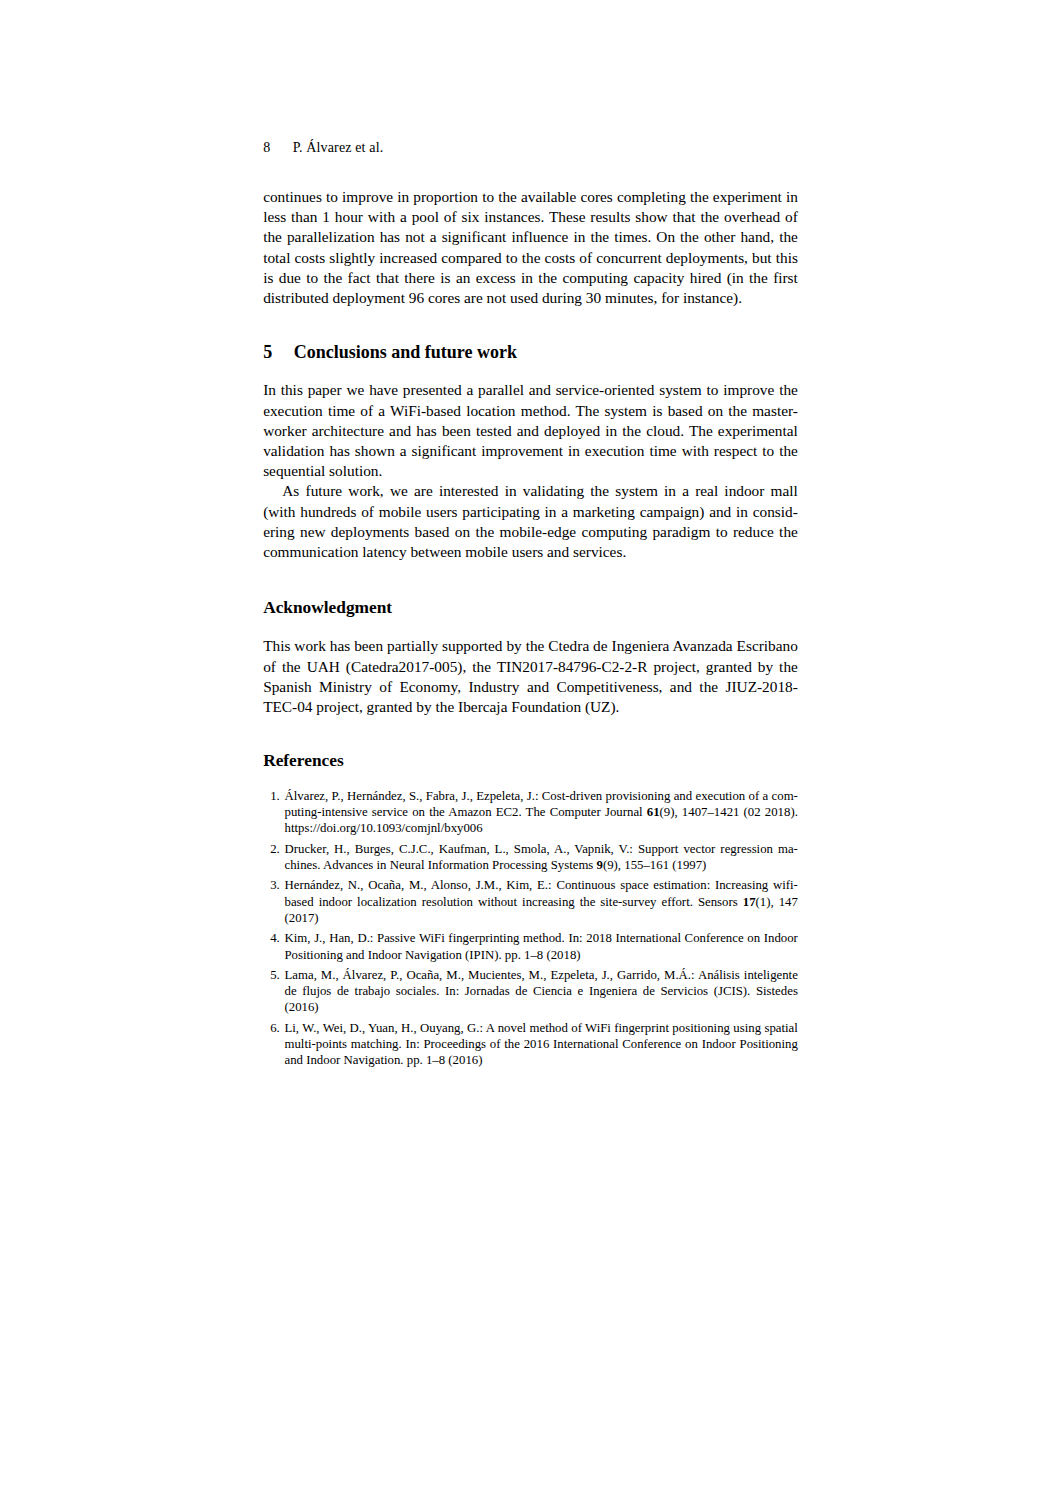8 P. Álvarez et al.
continues to improve in proportion to the available cores completing the experiment in less than 1 hour with a pool of six instances. These results show that the overhead of the parallelization has not a significant influence in the times. On the other hand, the total costs slightly increased compared to the costs of concurrent deployments, but this is due to the fact that there is an excess in the computing capacity hired (in the first distributed deployment 96 cores are not used during 30 minutes, for instance).
5 Conclusions and future work
In this paper we have presented a parallel and service-oriented system to improve the execution time of a WiFi-based location method. The system is based on the master-worker architecture and has been tested and deployed in the cloud. The experimental validation has shown a significant improvement in execution time with respect to the sequential solution.
As future work, we are interested in validating the system in a real indoor mall (with hundreds of mobile users participating in a marketing campaign) and in considering new deployments based on the mobile-edge computing paradigm to reduce the communication latency between mobile users and services.
Acknowledgment
This work has been partially supported by the Ctedra de Ingeniera Avanzada Escribano of the UAH (Catedra2017-005), the TIN2017-84796-C2-2-R project, granted by the Spanish Ministry of Economy, Industry and Competitiveness, and the JIUZ-2018-TEC-04 project, granted by the Ibercaja Foundation (UZ).
References
Álvarez, P., Hernández, S., Fabra, J., Ezpeleta, J.: Cost-driven provisioning and execution of a computing-intensive service on the Amazon EC2. The Computer Journal 61(9), 1407–1421 (02 2018). https://doi.org/10.1093/comjnl/bxy006
Drucker, H., Burges, C.J.C., Kaufman, L., Smola, A., Vapnik, V.: Support vector regression machines. Advances in Neural Information Processing Systems 9(9), 155–161 (1997)
Hernández, N., Ocaña, M., Alonso, J.M., Kim, E.: Continuous space estimation: Increasing wifi-based indoor localization resolution without increasing the site-survey effort. Sensors 17(1), 147 (2017)
Kim, J., Han, D.: Passive WiFi fingerprinting method. In: 2018 International Conference on Indoor Positioning and Indoor Navigation (IPIN). pp. 1–8 (2018)
Lama, M., Álvarez, P., Ocaña, M., Mucientes, M., Ezpeleta, J., Garrido, M.Á.: Análisis inteligente de flujos de trabajo sociales. In: Jornadas de Ciencia e Ingeniera de Servicios (JCIS). Sistedes (2016)
Li, W., Wei, D., Yuan, H., Ouyang, G.: A novel method of WiFi fingerprint positioning using spatial multi-points matching. In: Proceedings of the 2016 International Conference on Indoor Positioning and Indoor Navigation. pp. 1–8 (2016)